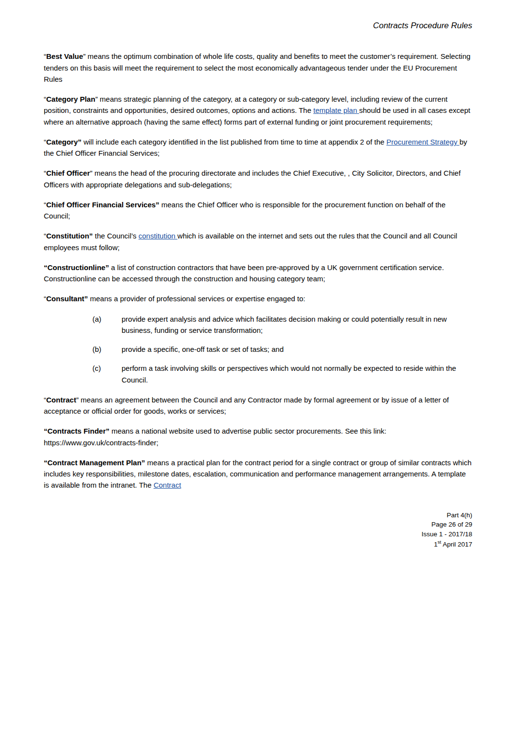Contracts Procedure Rules
“Best Value” means the optimum combination of whole life costs, quality and benefits to meet the customer’s requirement. Selecting tenders on this basis will meet the requirement to select the most economically advantageous tender under the EU Procurement Rules
“Category Plan” means strategic planning of the category, at a category or sub-category level, including review of the current position, constraints and opportunities, desired outcomes, options and actions. The template plan should be used in all cases except where an alternative approach (having the same effect) forms part of external funding or joint procurement requirements;
“Category” will include each category identified in the list published from time to time at appendix 2 of the Procurement Strategy by the Chief Officer Financial Services;
“Chief Officer” means the head of the procuring directorate and includes the Chief Executive, , City Solicitor, Directors, and Chief Officers with appropriate delegations and sub-delegations;
“Chief Officer Financial Services” means the Chief Officer who is responsible for the procurement function on behalf of the Council;
“Constitution” the Council’s constitution which is available on the internet and sets out the rules that the Council and all Council employees must follow;
“Constructionline” a list of construction contractors that have been pre-approved by a UK government certification service. Constructionline can be accessed through the construction and housing category team;
“Consultant” means a provider of professional services or expertise engaged to:
(a) provide expert analysis and advice which facilitates decision making or could potentially result in new business, funding or service transformation;
(b) provide a specific, one-off task or set of tasks; and
(c) perform a task involving skills or perspectives which would not normally be expected to reside within the Council.
“Contract” means an agreement between the Council and any Contractor made by formal agreement or by issue of a letter of acceptance or official order for goods, works or services;
“Contracts Finder” means a national website used to advertise public sector procurements. See this link: https://www.gov.uk/contracts-finder;
“Contract Management Plan” means a practical plan for the contract period for a single contract or group of similar contracts which includes key responsibilities, milestone dates, escalation, communication and performance management arrangements. A template is available from the intranet. The Contract
Part 4(h)
Page 26 of 29
Issue 1 - 2017/18
1st April 2017